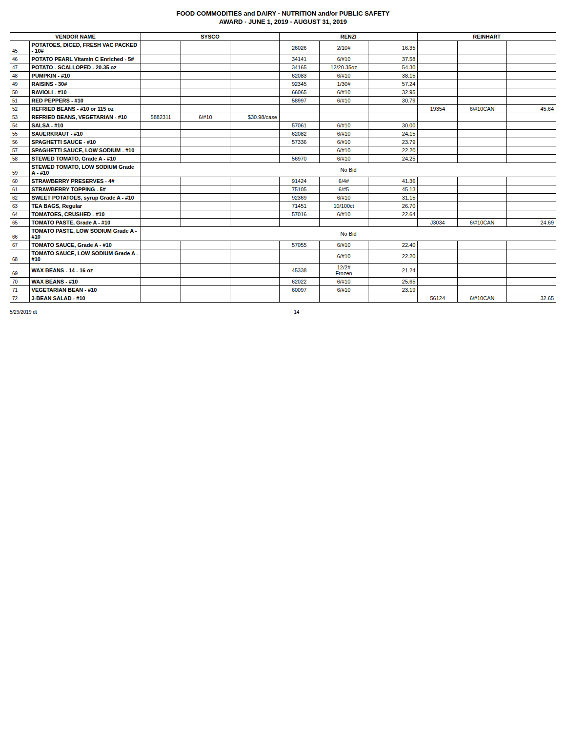FOOD COMMODITIES and DAIRY - NUTRITION and/or PUBLIC SAFETY
AWARD - JUNE 1, 2019 - AUGUST 31, 2019
| VENDOR NAME | SYSCO | RENZI | REINHART |
| --- | --- | --- | --- |
| 45 | POTATOES, DICED, FRESH VAC PACKED - 10# | | | | 26026 | 2/10# | 16.35 | | | |
| 46 | POTATO PEARL Vitamin C Enriched - 5# | | | | 34141 | 6/#10 | 37.58 | | | |
| 47 | POTATO - SCALLOPED - 20.35 oz | | | | 34165 | 12/20.35oz | 54.30 | | | |
| 48 | PUMPKIN - #10 | | | | 62083 | 6/#10 | 38.15 | | | |
| 49 | RAISINS - 30# | | | | 92345 | 1/30# | 57.24 | | | |
| 50 | RAVIOLI - #10 | | | | 66065 | 6/#10 | 32.95 | | | |
| 51 | RED PEPPERS - #10 | | | | 58997 | 6/#10 | 30.79 | | | |
| 52 | REFRIED BEANS - #10 or 115 oz | | | | | | | 19354 | 6/#10CAN | 45.64 |
| 53 | REFRIED BEANS, VEGETARIAN - #10 | 5882311 | 6/#10 | $30.98/case | | | | | | |
| 54 | SALSA - #10 | | | | 57061 | 6/#10 | 30.00 | | | |
| 55 | SAUERKRAUT - #10 | | | | 62082 | 6/#10 | 24.15 | | | |
| 56 | SPAGHETTI SAUCE - #10 | | | | 57336 | 6/#10 | 23.79 | | | |
| 57 | SPAGHETTI SAUCE, LOW SODIUM - #10 | | | | | 6/#10 | 22.20 | | | |
| 58 | STEWED TOMATO, Grade A - #10 | | | | 56970 | 6/#10 | 24.25 | | | |
| 59 | STEWED TOMATO, LOW SODIUM Grade A - #10 | No Bid |
| 60 | STRAWBERRY PRESERVES - 4# | | | | 91424 | 6/4# | 41.36 | | | |
| 61 | STRAWBERRY TOPPING - 5# | | | | 75105 | 6/#5 | 45.13 | | | |
| 62 | SWEET POTATOES, syrup Grade A - #10 | | | | 92369 | 6/#10 | 31.15 | | | |
| 63 | TEA BAGS, Regular | | | | 71451 | 10/100ct | 26.70 | | | |
| 64 | TOMATOES, CRUSHED - #10 | | | | 57016 | 6/#10 | 22.64 | | | |
| 65 | TOMATO PASTE, Grade A - #10 | | | | | | | J3034 | 6/#10CAN | 24.69 |
| 66 | TOMATO PASTE, LOW SODIUM Grade A - #10 | No Bid |
| 67 | TOMATO SAUCE, Grade A - #10 | | | | 57055 | 6/#10 | 22.40 | | | |
| 68 | TOMATO SAUCE, LOW SODIUM Grade A - #10 | | | | | 6/#10 | 22.20 | | | |
| 69 | WAX BEANS - 14 - 16 oz | | | | 45338 | 12/2# Frozen | 21.24 | | | |
| 70 | WAX BEANS - #10 | | | | 62022 | 6/#10 | 25.65 | | | |
| 71 | VEGETARIAN BEAN - #10 | | | | 60097 | 6/#10 | 23.19 | | | |
| 72 | 3-BEAN SALAD - #10 | | | | | | | 56124 | 6/#10CAN | 32.65 |
5/29/2019 dt 14